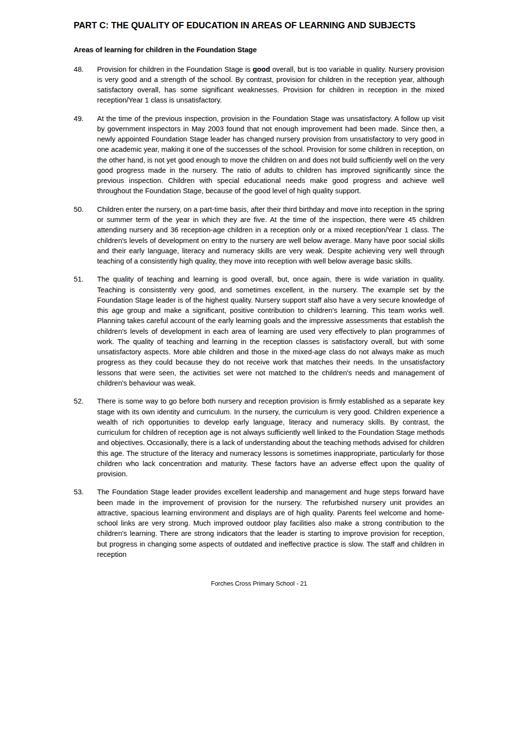PART C: THE QUALITY OF EDUCATION IN AREAS OF LEARNING AND SUBJECTS
Areas of learning for children in the Foundation Stage
48. Provision for children in the Foundation Stage is good overall, but is too variable in quality. Nursery provision is very good and a strength of the school. By contrast, provision for children in the reception year, although satisfactory overall, has some significant weaknesses. Provision for children in reception in the mixed reception/Year 1 class is unsatisfactory.
49. At the time of the previous inspection, provision in the Foundation Stage was unsatisfactory. A follow up visit by government inspectors in May 2003 found that not enough improvement had been made. Since then, a newly appointed Foundation Stage leader has changed nursery provision from unsatisfactory to very good in one academic year, making it one of the successes of the school. Provision for some children in reception, on the other hand, is not yet good enough to move the children on and does not build sufficiently well on the very good progress made in the nursery. The ratio of adults to children has improved significantly since the previous inspection. Children with special educational needs make good progress and achieve well throughout the Foundation Stage, because of the good level of high quality support.
50. Children enter the nursery, on a part-time basis, after their third birthday and move into reception in the spring or summer term of the year in which they are five. At the time of the inspection, there were 45 children attending nursery and 36 reception-age children in a reception only or a mixed reception/Year 1 class. The children's levels of development on entry to the nursery are well below average. Many have poor social skills and their early language, literacy and numeracy skills are very weak. Despite achieving very well through teaching of a consistently high quality, they move into reception with well below average basic skills.
51. The quality of teaching and learning is good overall, but, once again, there is wide variation in quality. Teaching is consistently very good, and sometimes excellent, in the nursery. The example set by the Foundation Stage leader is of the highest quality. Nursery support staff also have a very secure knowledge of this age group and make a significant, positive contribution to children's learning. This team works well. Planning takes careful account of the early learning goals and the impressive assessments that establish the children's levels of development in each area of learning are used very effectively to plan programmes of work. The quality of teaching and learning in the reception classes is satisfactory overall, but with some unsatisfactory aspects. More able children and those in the mixed-age class do not always make as much progress as they could because they do not receive work that matches their needs. In the unsatisfactory lessons that were seen, the activities set were not matched to the children's needs and management of children's behaviour was weak.
52. There is some way to go before both nursery and reception provision is firmly established as a separate key stage with its own identity and curriculum. In the nursery, the curriculum is very good. Children experience a wealth of rich opportunities to develop early language, literacy and numeracy skills. By contrast, the curriculum for children of reception age is not always sufficiently well linked to the Foundation Stage methods and objectives. Occasionally, there is a lack of understanding about the teaching methods advised for children this age. The structure of the literacy and numeracy lessons is sometimes inappropriate, particularly for those children who lack concentration and maturity. These factors have an adverse effect upon the quality of provision.
53. The Foundation Stage leader provides excellent leadership and management and huge steps forward have been made in the improvement of provision for the nursery. The refurbished nursery unit provides an attractive, spacious learning environment and displays are of high quality. Parents feel welcome and home-school links are very strong. Much improved outdoor play facilities also make a strong contribution to the children's learning. There are strong indicators that the leader is starting to improve provision for reception, but progress in changing some aspects of outdated and ineffective practice is slow. The staff and children in reception
Forches Cross Primary School - 21